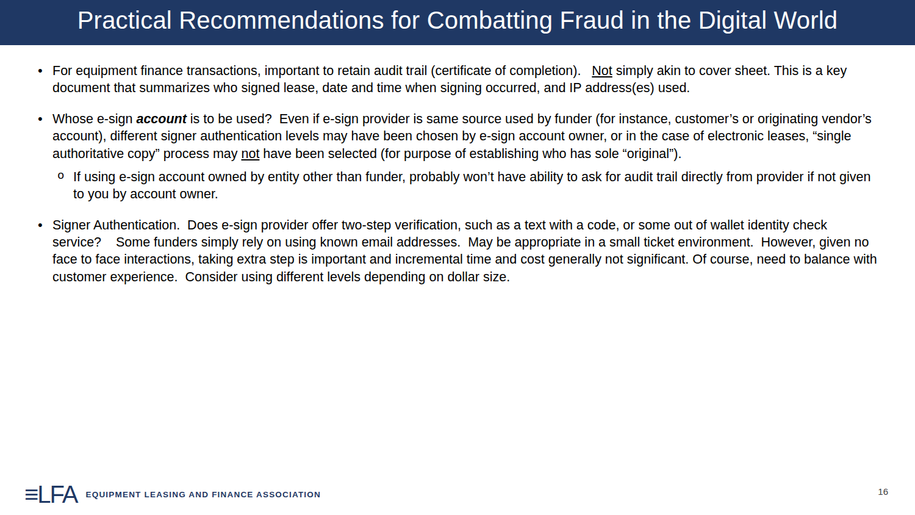Practical Recommendations for Combatting Fraud in the Digital World
For equipment finance transactions, important to retain audit trail (certificate of completion). Not simply akin to cover sheet. This is a key document that summarizes who signed lease, date and time when signing occurred, and IP address(es) used.
Whose e-sign account is to be used? Even if e-sign provider is same source used by funder (for instance, customer’s or originating vendor’s account), different signer authentication levels may have been chosen by e-sign account owner, or in the case of electronic leases, “single authoritative copy” process may not have been selected (for purpose of establishing who has sole “original”).
If using e-sign account owned by entity other than funder, probably won’t have ability to ask for audit trail directly from provider if not given to you by account owner.
Signer Authentication. Does e-sign provider offer two-step verification, such as a text with a code, or some out of wallet identity check service? Some funders simply rely on using known email addresses. May be appropriate in a small ticket environment. However, given no face to face interactions, taking extra step is important and incremental time and cost generally not significant. Of course, need to balance with customer experience. Consider using different levels depending on dollar size.
≡LFA EQUIPMENT LEASING AND FINANCE ASSOCIATION
16